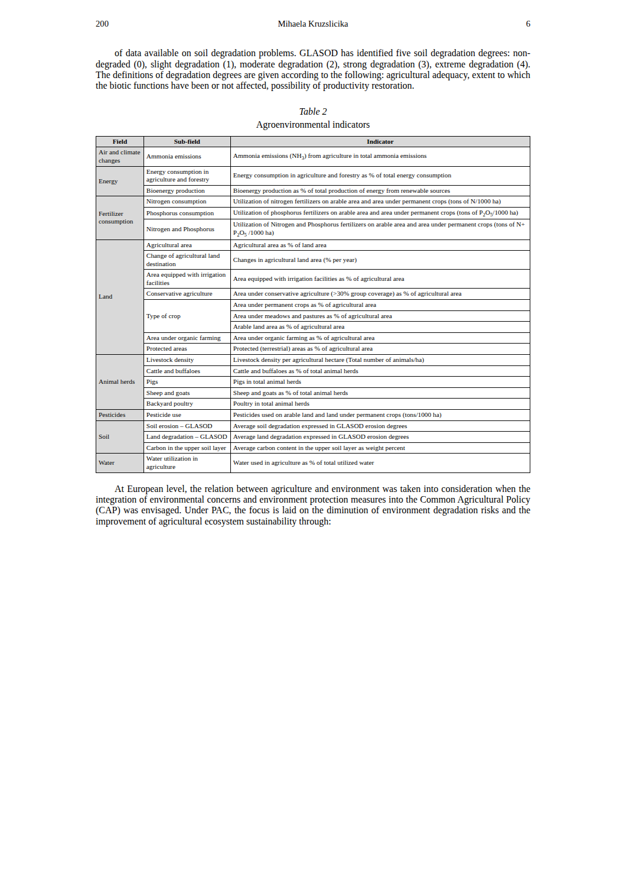200 Mihaela Kruzslicika 6
of data available on soil degradation problems. GLASOD has identified five soil degradation degrees: non-degraded (0), slight degradation (1), moderate degradation (2), strong degradation (3), extreme degradation (4). The definitions of degradation degrees are given according to the following: agricultural adequacy, extent to which the biotic functions have been or not affected, possibility of productivity restoration.
Table 2
Agroenvironmental indicators
| Field | Sub-field | Indicator |
| --- | --- | --- |
| Air and climate changes | Ammonia emissions | Ammonia emissions (NH 3 ) from agriculture in total ammonia emissions |
| Energy | Energy consumption in agriculture and forestry | Energy consumption in agriculture and forestry as % of total energy consumption |
| Bioenergy production | Bioenergy production as % of total production of energy from renewable sources |
| Fertilizer consumption | Nitrogen consumption | Utilization of nitrogen fertilizers on arable area and area under permanent crops (tons of N/1000 ha) |
| Phosphorus consumption | Utilization of phosphorus fertilizers on arable area and area under permanent crops (tons of P 2 O 5 /1000 ha) |
| Nitrogen and Phosphorus | Utilization of Nitrogen and Phosphorus fertilizers on arable area and area under permanent crops (tons of N+ P 2 O 5 /1000 ha) |
| Land | Agricultural area | Agricultural area as % of land area |
| Change of agricultural land destination | Changes in agricultural land area (% per year) |
| Area equipped with irrigation facilities | Area equipped with irrigation facilities as % of agricultural area |
| Conservative agriculture | Area under conservative agriculture (>30% group coverage) as % of agricultural area |
| Type of crop | Area under permanent crops as % of agricultural area |
| Area under meadows and pastures as % of agricultural area |
| Arable land area as % of agricultural area |
| Area under organic farming | Area under organic farming as % of agricultural area |
| Protected areas | Protected (terrestrial) areas as % of agricultural area |
| Animal herds | Livestock density | Livestock density per agricultural hectare (Total number of animals/ha) |
| Cattle and buffaloes | Cattle and buffaloes as % of total animal herds |
| Pigs | Pigs in total animal herds |
| Sheep and goats | Sheep and goats as % of total animal herds |
| Backyard poultry | Poultry in total animal herds |
| Pesticides | Pesticide use | Pesticides used on arable land and land under permanent crops (tons/1000 ha) |
| Soil | Soil erosion – GLASOD | Average soil degradation expressed in GLASOD erosion degrees |
| Land degradation – GLASOD | Average land degradation expressed in GLASOD erosion degrees |
| Carbon in the upper soil layer | Average carbon content in the upper soil layer as weight percent |
| Water | Water utilization in agriculture | Water used in agriculture as % of total utilized water |
At European level, the relation between agriculture and environment was taken into consideration when the integration of environmental concerns and environment protection measures into the Common Agricultural Policy (CAP) was envisaged. Under PAC, the focus is laid on the diminution of environment degradation risks and the improvement of agricultural ecosystem sustainability through: